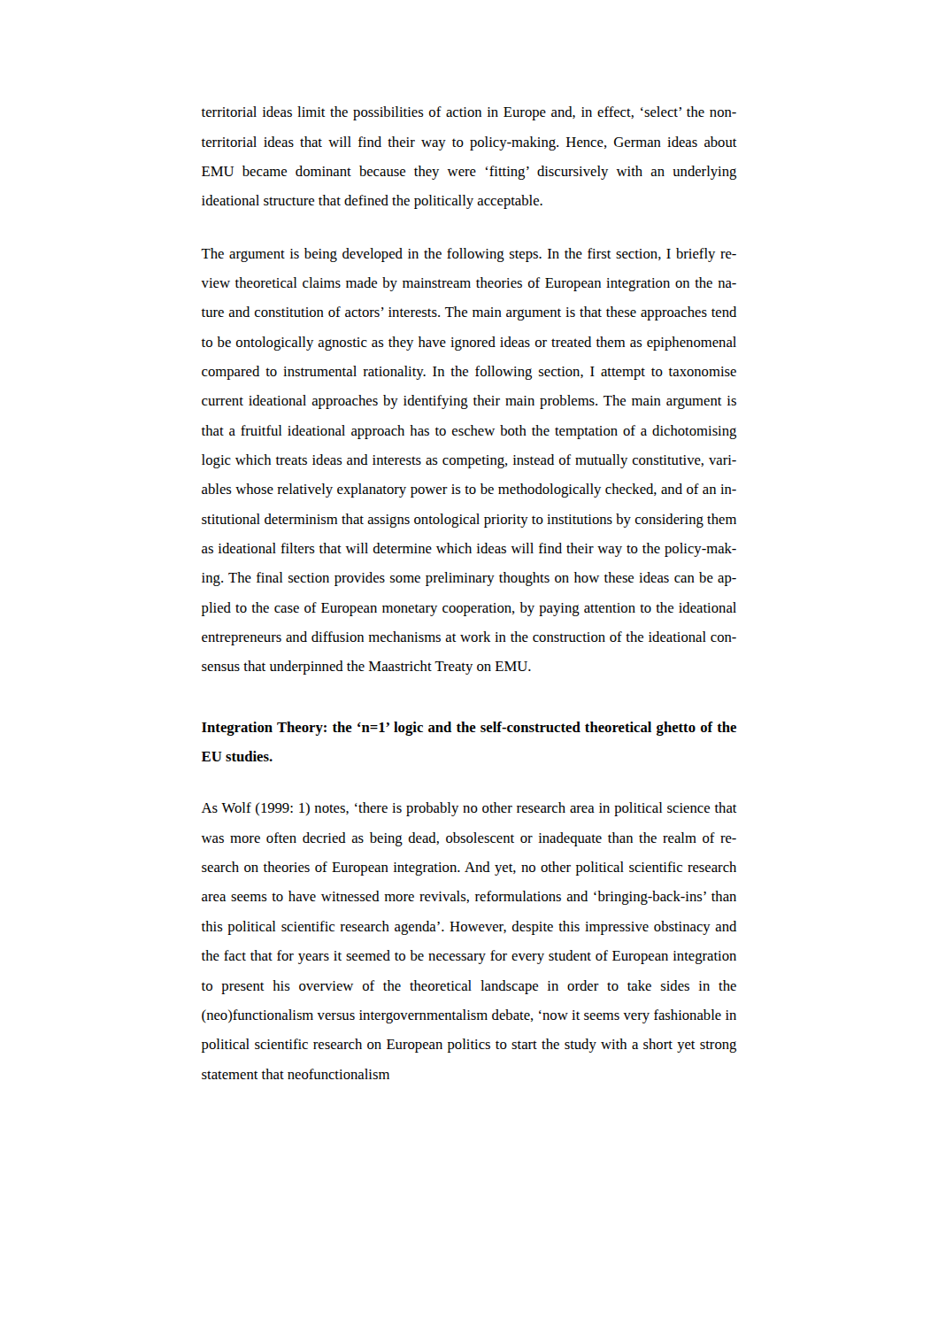territorial ideas limit the possibilities of action in Europe and, in effect, ‘select’ the non-territorial ideas that will find their way to policy-making. Hence, German ideas about EMU became dominant because they were ‘fitting’ discursively with an underlying ideational structure that defined the politically acceptable.
The argument is being developed in the following steps. In the first section, I briefly review theoretical claims made by mainstream theories of European integration on the nature and constitution of actors’ interests. The main argument is that these approaches tend to be ontologically agnostic as they have ignored ideas or treated them as epiphenomenal compared to instrumental rationality. In the following section, I attempt to taxonomise current ideational approaches by identifying their main problems. The main argument is that a fruitful ideational approach has to eschew both the temptation of a dichotomising logic which treats ideas and interests as competing, instead of mutually constitutive, variables whose relatively explanatory power is to be methodologically checked, and of an institutional determinism that assigns ontological priority to institutions by considering them as ideational filters that will determine which ideas will find their way to the policy-making. The final section provides some preliminary thoughts on how these ideas can be applied to the case of European monetary cooperation, by paying attention to the ideational entrepreneurs and diffusion mechanisms at work in the construction of the ideational consensus that underpinned the Maastricht Treaty on EMU.
Integration Theory: the ‘n=1’ logic and the self-constructed theoretical ghetto of the EU studies.
As Wolf (1999: 1) notes, ‘there is probably no other research area in political science that was more often decried as being dead, obsolescent or inadequate than the realm of research on theories of European integration. And yet, no other political scientific research area seems to have witnessed more revivals, reformulations and ‘bringing-back-ins’ than this political scientific research agenda’. However, despite this impressive obstinacy and the fact that for years it seemed to be necessary for every student of European integration to present his overview of the theoretical landscape in order to take sides in the (neo)functionalism versus intergovernmentalism debate, ‘now it seems very fashionable in political scientific research on European politics to start the study with a short yet strong statement that neofunctionalism